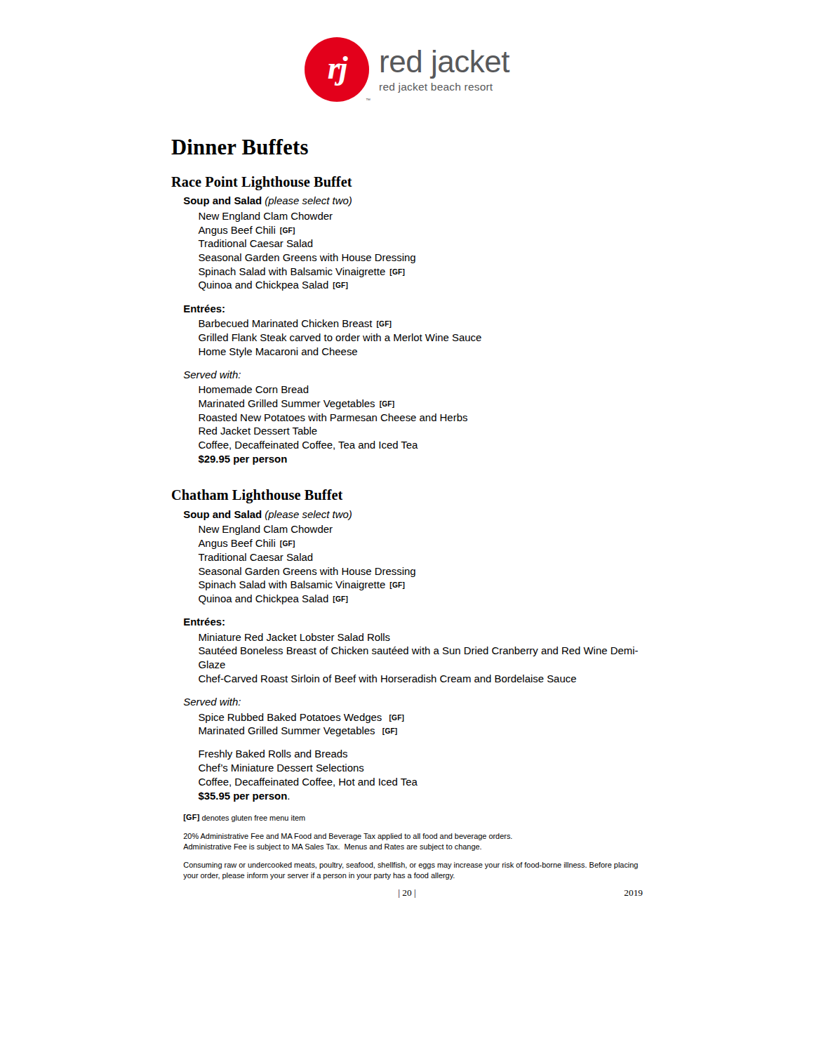red jacket red jacket beach resort
Dinner Buffets
Race Point Lighthouse Buffet
Soup and Salad (please select two)
New England Clam Chowder
Angus Beef Chili [GF]
Traditional Caesar Salad
Seasonal Garden Greens with House Dressing
Spinach Salad with Balsamic Vinaigrette [GF]
Quinoa and Chickpea Salad [GF]
Entrées:
Barbecued Marinated Chicken Breast [GF]
Grilled Flank Steak carved to order with a Merlot Wine Sauce
Home Style Macaroni and Cheese
Served with:
Homemade Corn Bread
Marinated Grilled Summer Vegetables [GF]
Roasted New Potatoes with Parmesan Cheese and Herbs
Red Jacket Dessert Table
Coffee, Decaffeinated Coffee, Tea and Iced Tea
$29.95 per person
Chatham Lighthouse Buffet
Soup and Salad (please select two)
New England Clam Chowder
Angus Beef Chili [GF]
Traditional Caesar Salad
Seasonal Garden Greens with House Dressing
Spinach Salad with Balsamic Vinaigrette [GF]
Quinoa and Chickpea Salad [GF]
Entrées:
Miniature Red Jacket Lobster Salad Rolls
Sautéed Boneless Breast of Chicken sautéed with a Sun Dried Cranberry and Red Wine Demi-Glaze
Chef-Carved Roast Sirloin of Beef with Horseradish Cream and Bordelaise Sauce
Served with:
Spice Rubbed Baked Potatoes Wedges [GF]
Marinated Grilled Summer Vegetables [GF]
Freshly Baked Rolls and Breads
Chef’s Miniature Dessert Selections
Coffee, Decaffeinated Coffee, Hot and Iced Tea
$35.95 per person.
[GF] denotes gluten free menu item
20% Administrative Fee and MA Food and Beverage Tax applied to all food and beverage orders.
Administrative Fee is subject to MA Sales Tax. Menus and Rates are subject to change.
Consuming raw or undercooked meats, poultry, seafood, shellfish, or eggs may increase your risk of food-borne illness. Before placing your order, please inform your server if a person in your party has a food allergy.
| 20 |
2019